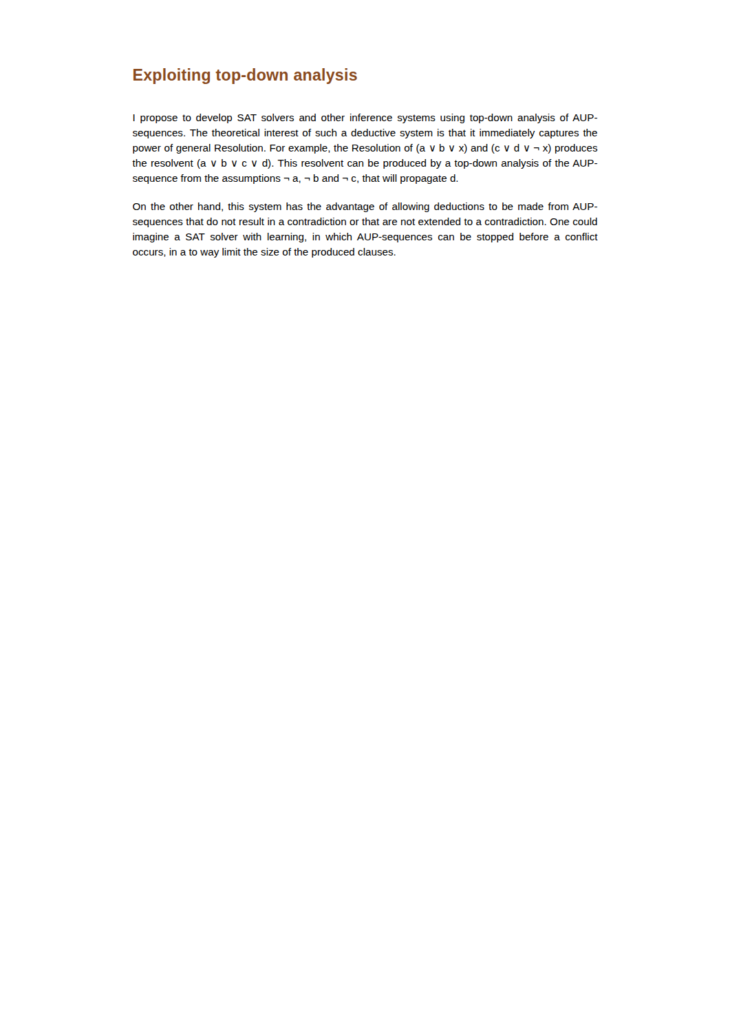Exploiting top-down analysis
I propose to develop SAT solvers and other inference systems using top-down analysis of AUP-sequences. The theoretical interest of such a deductive system is that it immediately captures the power of general Resolution. For example, the Resolution of (a ∨ b ∨ x) and (c ∨ d ∨ ¬ x) produces the resolvent (a ∨ b ∨ c ∨ d). This resolvent can be produced by a top-down analysis of the AUP-sequence from the assumptions ¬ a, ¬ b and ¬ c, that will propagate d.
On the other hand, this system has the advantage of allowing deductions to be made from AUP-sequences that do not result in a contradiction or that are not extended to a contradiction. One could imagine a SAT solver with learning, in which AUP-sequences can be stopped before a conflict occurs, in a to way limit the size of the produced clauses.